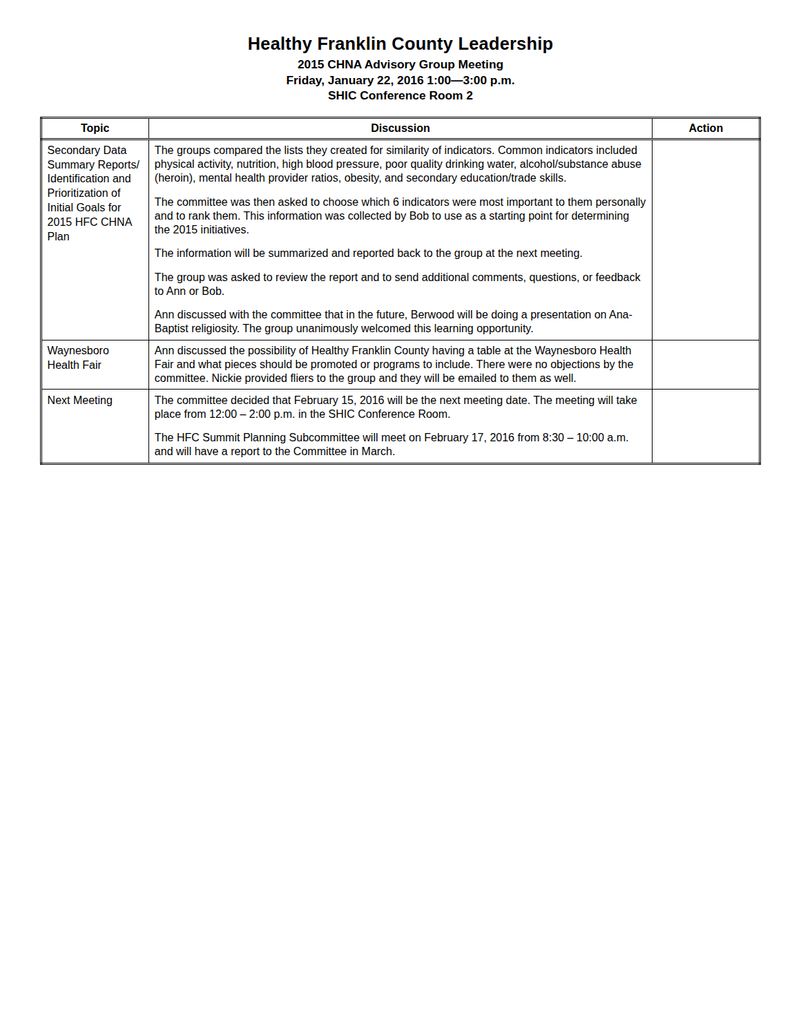Healthy Franklin County Leadership
2015 CHNA Advisory Group Meeting
Friday, January 22, 2016 1:00—3:00 p.m.
SHIC Conference Room 2
| Topic | Discussion | Action |
| --- | --- | --- |
| Secondary Data Summary Reports/ Identification and Prioritization of Initial Goals for 2015 HFC CHNA Plan | The groups compared the lists they created for similarity of indicators. Common indicators included physical activity, nutrition, high blood pressure, poor quality drinking water, alcohol/substance abuse (heroin), mental health provider ratios, obesity, and secondary education/trade skills. The committee was then asked to choose which 6 indicators were most important to them personally and to rank them. This information was collected by Bob to use as a starting point for determining the 2015 initiatives. The information will be summarized and reported back to the group at the next meeting. The group was asked to review the report and to send additional comments, questions, or feedback to Ann or Bob. Ann discussed with the committee that in the future, Berwood will be doing a presentation on Ana-Baptist religiosity. The group unanimously welcomed this learning opportunity. | |
| Waynesboro Health Fair | Ann discussed the possibility of Healthy Franklin County having a table at the Waynesboro Health Fair and what pieces should be promoted or programs to include. There were no objections by the committee. Nickie provided fliers to the group and they will be emailed to them as well. | |
| Next Meeting | The committee decided that February 15, 2016 will be the next meeting date. The meeting will take place from 12:00 – 2:00 p.m. in the SHIC Conference Room. The HFC Summit Planning Subcommittee will meet on February 17, 2016 from 8:30 – 10:00 a.m. and will have a report to the Committee in March. | |